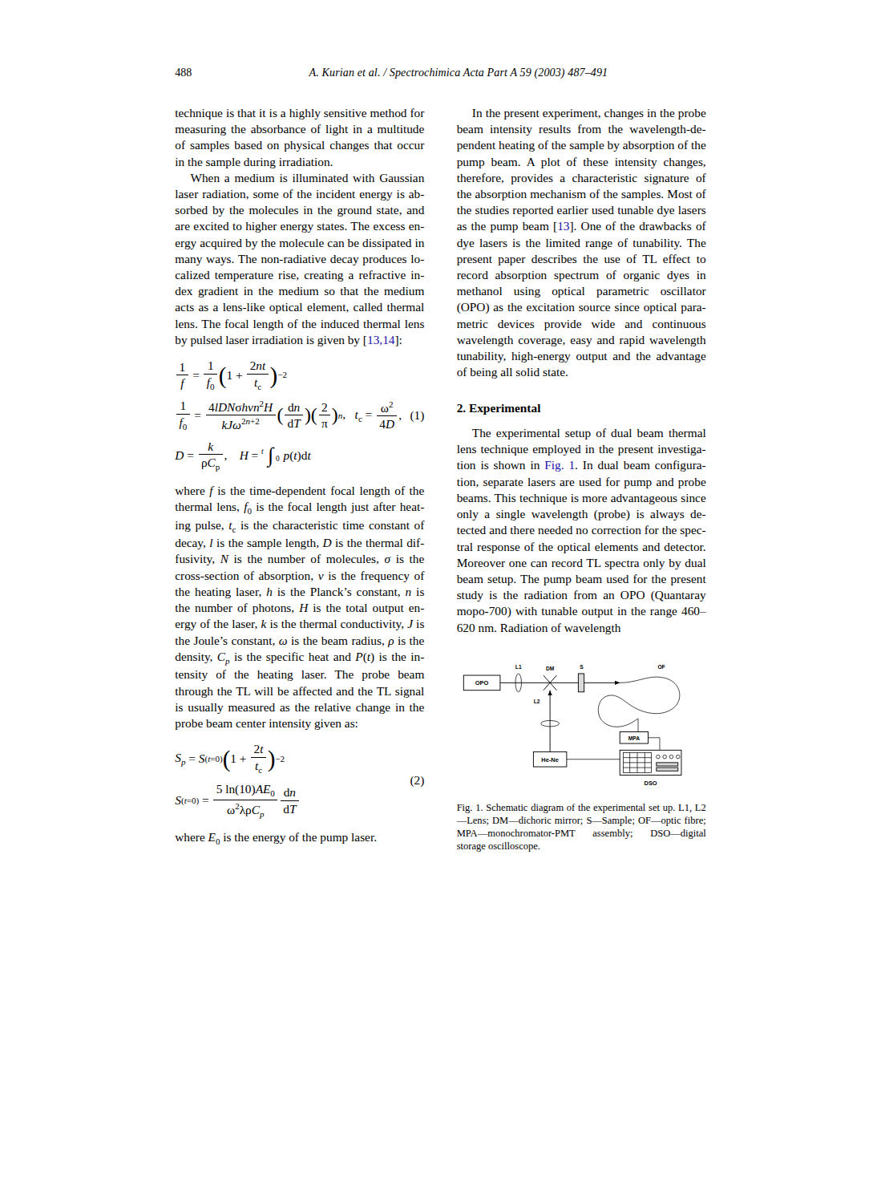488
A. Kurian et al. / Spectrochimica Acta Part A 59 (2003) 487–491
technique is that it is a highly sensitive method for measuring the absorbance of light in a multitude of samples based on physical changes that occur in the sample during irradiation.
When a medium is illuminated with Gaussian laser radiation, some of the incident energy is absorbed by the molecules in the ground state, and are excited to higher energy states. The excess energy acquired by the molecule can be dissipated in many ways. The non-radiative decay produces localized temperature rise, creating a refractive index gradient in the medium so that the medium acts as a lens-like optical element, called thermal lens. The focal length of the induced thermal lens by pulsed laser irradiation is given by [13,14]:
1 f = 1 f 0 ( 1 + 2nt tc )−2
1 f 0 = 4lDNσhvn 2 H kJω 2n+2 ( dn dT ) ( 2 π ) n , tc = ω24D ,
D = kρCp , H = t ∫ 0 p(t)dt
(1)
where f is the time-dependent focal length of the thermal lens, f 0 is the focal length just after heating pulse, tc is the characteristic time constant of decay, l is the sample length, D is the thermal diffusivity, N is the number of molecules, σ is the cross-section of absorption, v is the frequency of the heating laser, h is the Planck’s constant, n is the number of photons, H is the total output energy of the laser, k is the thermal conductivity, J is the Joule’s constant, ω is the beam radius, ρ is the density, Cp is the specific heat and P(t) is the intensity of the heating laser. The probe beam through the TL will be affected and the TL signal is usually measured as the relative change in the probe beam center intensity given as:
Sp = S(t=0) ( 1 + 2t tc )−2
S(t=0) = 5 ln(10)AE 0 ω2λρCp dn dT
(2)
where E 0 is the energy of the pump laser.
In the present experiment, changes in the probe beam intensity results from the wavelength-dependent heating of the sample by absorption of the pump beam. A plot of these intensity changes, therefore, provides a characteristic signature of the absorption mechanism of the samples. Most of the studies reported earlier used tunable dye lasers as the pump beam [13]. One of the drawbacks of dye lasers is the limited range of tunability. The present paper describes the use of TL effect to record absorption spectrum of organic dyes in methanol using optical parametric oscillator (OPO) as the excitation source since optical parametric devices provide wide and continuous wavelength coverage, easy and rapid wavelength tunability, high-energy output and the advantage of being all solid state.
2. Experimental
The experimental setup of dual beam thermal lens technique employed in the present investigation is shown in Fig. 1. In dual beam configuration, separate lasers are used for pump and probe beams. This technique is more advantageous since only a single wavelength (probe) is always detected and there needed no correction for the spectral response of the optical elements and detector. Moreover one can record TL spectra only by dual beam setup. The pump beam used for the present study is the radiation from an OPO (Quantaray mopo-700) with tunable output in the range 460–620 nm. Radiation of wavelength
OPO L1 DM S OF L2 He-Ne MPA DSO
Fig. 1. Schematic diagram of the experimental set up. L1, L2—Lens; DM—dichoric mirror; S—Sample; OF—optic fibre; MPA—monochromator-PMT assembly; DSO—digital storage oscilloscope.